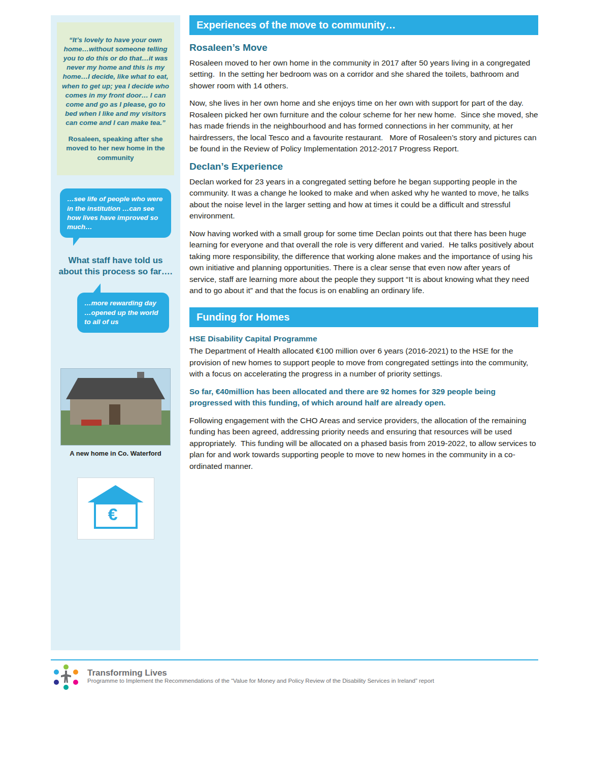“It’s lovely to have your own home…without someone telling you to do this or do that…it was never my home and this is my home…I decide, like what to eat, when to get up; yea I decide who comes in my front door… I can come and go as I please, go to bed when I like and my visitors can come and I can make tea.”
Rosaleen, speaking after she moved to her new home in the community
…see life of people who were in the institution …can see how lives have improved so much…
What staff have told us about this process so far….
…more rewarding day …opened up the world to all of us
A new home in Co. Waterford
€
Experiences of the move to community…
Rosaleen’s Move
Rosaleen moved to her own home in the community in 2017 after 50 years living in a congregated setting. In the setting her bedroom was on a corridor and she shared the toilets, bathroom and shower room with 14 others.
Now, she lives in her own home and she enjoys time on her own with support for part of the day. Rosaleen picked her own furniture and the colour scheme for her new home. Since she moved, she has made friends in the neighbourhood and has formed connections in her community, at her hairdressers, the local Tesco and a favourite restaurant. More of Rosaleen’s story and pictures can be found in the Review of Policy Implementation 2012-2017 Progress Report.
Declan’s Experience
Declan worked for 23 years in a congregated setting before he began supporting people in the community. It was a change he looked to make and when asked why he wanted to move, he talks about the noise level in the larger setting and how at times it could be a difficult and stressful environment.
Now having worked with a small group for some time Declan points out that there has been huge learning for everyone and that overall the role is very different and varied. He talks positively about taking more responsibility, the difference that working alone makes and the importance of using his own initiative and planning opportunities. There is a clear sense that even now after years of service, staff are learning more about the people they support “It is about knowing what they need and to go about it” and that the focus is on enabling an ordinary life.
Funding for Homes
HSE Disability Capital Programme
The Department of Health allocated €100 million over 6 years (2016-2021) to the HSE for the provision of new homes to support people to move from congregated settings into the community, with a focus on accelerating the progress in a number of priority settings.
So far, €40million has been allocated and there are 92 homes for 329 people being progressed with this funding, of which around half are already open.
Following engagement with the CHO Areas and service providers, the allocation of the remaining funding has been agreed, addressing priority needs and ensuring that resources will be used appropriately. This funding will be allocated on a phased basis from 2019-2022, to allow services to plan for and work towards supporting people to move to new homes in the community in a co-ordinated manner.
Transforming Lives
Programme to Implement the Recommendations of the “Value for Money and Policy Review of the Disability Services in Ireland” report